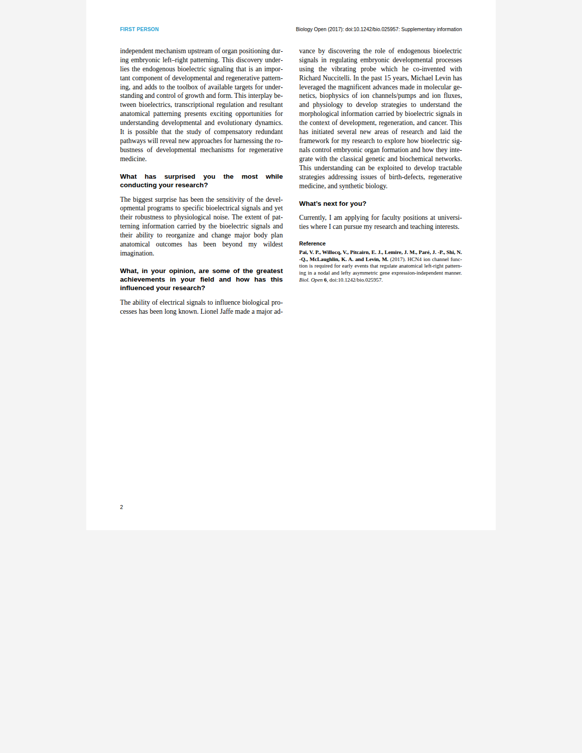FIRST PERSON
Biology Open (2017): doi:10.1242/bio.025957: Supplementary information
independent mechanism upstream of organ positioning during embryonic left–right patterning. This discovery underlies the endogenous bioelectric signaling that is an important component of developmental and regenerative patterning, and adds to the toolbox of available targets for understanding and control of growth and form. This interplay between bioelectrics, transcriptional regulation and resultant anatomical patterning presents exciting opportunities for understanding developmental and evolutionary dynamics. It is possible that the study of compensatory redundant pathways will reveal new approaches for harnessing the robustness of developmental mechanisms for regenerative medicine.
What has surprised you the most while conducting your research?
The biggest surprise has been the sensitivity of the developmental programs to specific bioelectrical signals and yet their robustness to physiological noise. The extent of patterning information carried by the bioelectric signals and their ability to reorganize and change major body plan anatomical outcomes has been beyond my wildest imagination.
What, in your opinion, are some of the greatest achievements in your field and how has this influenced your research?
The ability of electrical signals to influence biological processes has been long known. Lionel Jaffe made a major advance by discovering the role of endogenous bioelectric signals in regulating embryonic developmental processes using the vibrating probe which he co-invented with Richard Nuccitelli. In the past 15 years, Michael Levin has leveraged the magnificent advances made in molecular genetics, biophysics of ion channels/pumps and ion fluxes, and physiology to develop strategies to understand the morphological information carried by bioelectric signals in the context of development, regeneration, and cancer. This has initiated several new areas of research and laid the framework for my research to explore how bioelectric signals control embryonic organ formation and how they integrate with the classical genetic and biochemical networks. This understanding can be exploited to develop tractable strategies addressing issues of birth-defects, regenerative medicine, and synthetic biology.
What’s next for you?
Currently, I am applying for faculty positions at universities where I can pursue my research and teaching interests.
Reference
Pai, V. P., Willocq, V., Pitcairn, E. J., Lemire, J. M., Paré, J. -P., Shi, N. -Q., McLaughlin, K. A. and Levin, M. (2017). HCN4 ion channel function is required for early events that regulate anatomical left-right patterning in a nodal and lefty asymmetric gene expression-independent manner. Biol. Open 6, doi:10.1242/bio.025957.
2